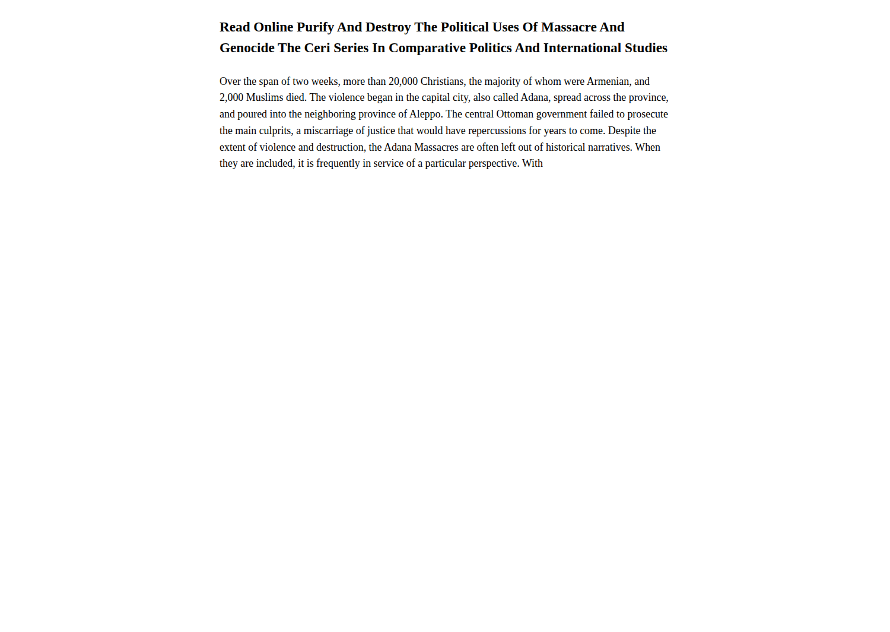Read Online Purify And Destroy The Political Uses Of Massacre And Genocide The Ceri Series In Comparative Politics And International Studies
Over the span of two weeks, more than 20,000 Christians, the majority of whom were Armenian, and 2,000 Muslims died. The violence began in the capital city, also called Adana, spread across the province, and poured into the neighboring province of Aleppo. The central Ottoman government failed to prosecute the main culprits, a miscarriage of justice that would have repercussions for years to come. Despite the extent of violence and destruction, the Adana Massacres are often left out of historical narratives. When they are included, it is frequently in service of a particular perspective. With